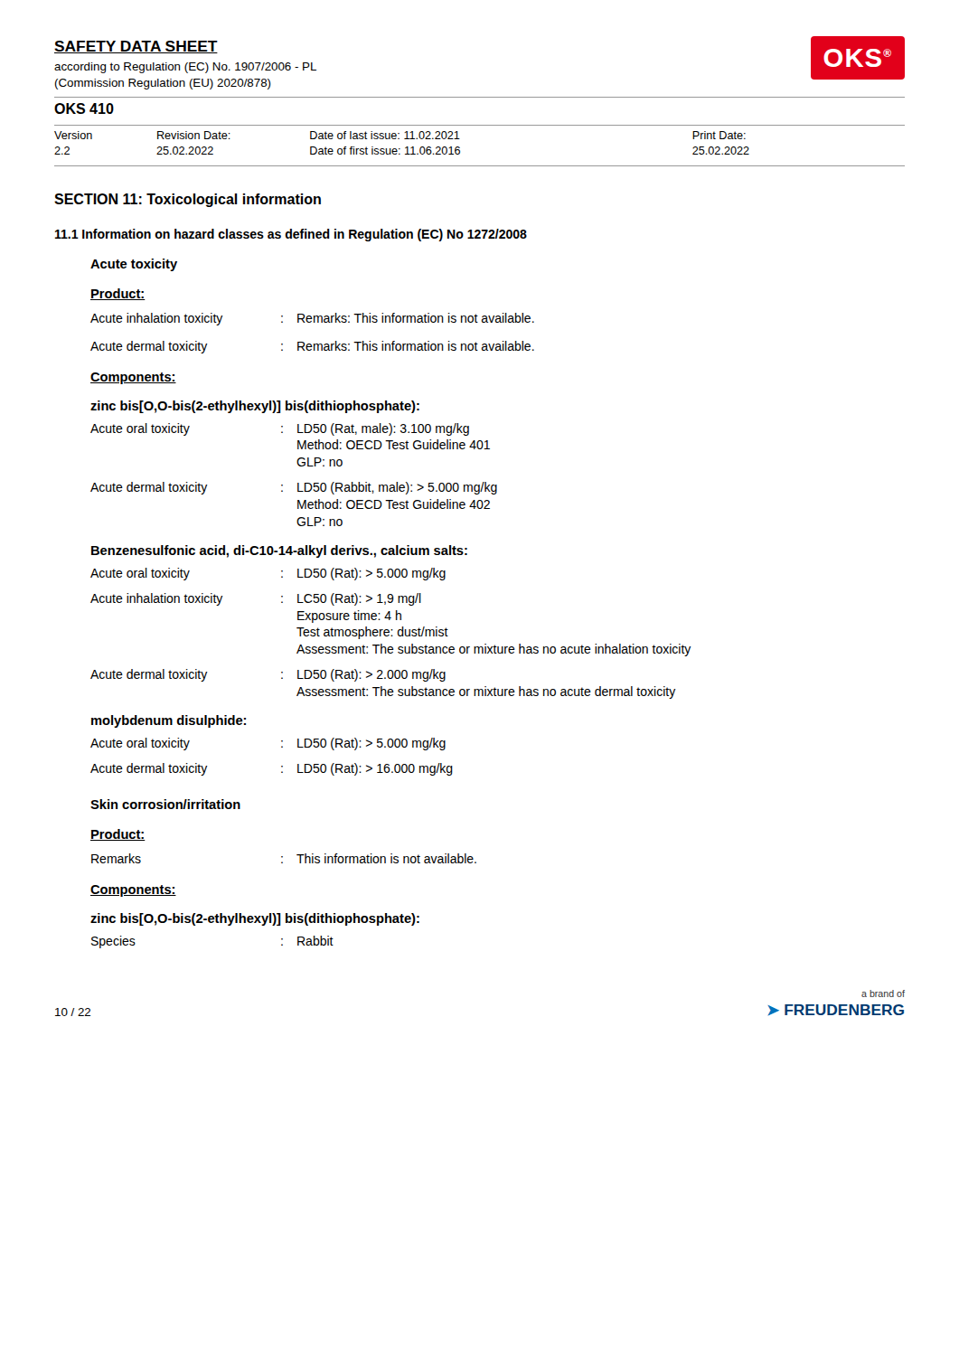SAFETY DATA SHEET
according to Regulation (EC) No. 1907/2006 - PL
(Commission Regulation (EU) 2020/878)
OKS®
OKS 410
| Version 2.2 | Revision Date: 25.02.2022 | Date of last issue: 11.02.2021 Date of first issue: 11.06.2016 | Print Date: 25.02.2022 |
SECTION 11: Toxicological information
11.1 Information on hazard classes as defined in Regulation (EC) No 1272/2008
Acute toxicity
Product:
| Acute inhalation toxicity | : | Remarks: This information is not available. |
| Acute dermal toxicity | : | Remarks: This information is not available. |
Components:
zinc bis[O,O-bis(2-ethylhexyl)] bis(dithiophosphate):
| Acute oral toxicity | : | LD50 (Rat, male): 3.100 mg/kg Method: OECD Test Guideline 401 GLP: no |
| Acute dermal toxicity | : | LD50 (Rabbit, male): > 5.000 mg/kg Method: OECD Test Guideline 402 GLP: no |
Benzenesulfonic acid, di-C10-14-alkyl derivs., calcium salts:
| Acute oral toxicity | : | LD50 (Rat): > 5.000 mg/kg |
| Acute inhalation toxicity | : | LC50 (Rat): > 1,9 mg/l Exposure time: 4 h Test atmosphere: dust/mist Assessment: The substance or mixture has no acute inhalation toxicity |
| Acute dermal toxicity | : | LD50 (Rat): > 2.000 mg/kg Assessment: The substance or mixture has no acute dermal toxicity |
molybdenum disulphide:
| Acute oral toxicity | : | LD50 (Rat): > 5.000 mg/kg |
| Acute dermal toxicity | : | LD50 (Rat): > 16.000 mg/kg |
Skin corrosion/irritation
Product:
| Remarks | : | This information is not available. |
Components:
zinc bis[O,O-bis(2-ethylhexyl)] bis(dithiophosphate):
| Species | : | Rabbit |
10 / 22
a brand of
➤ FREUDENBERG